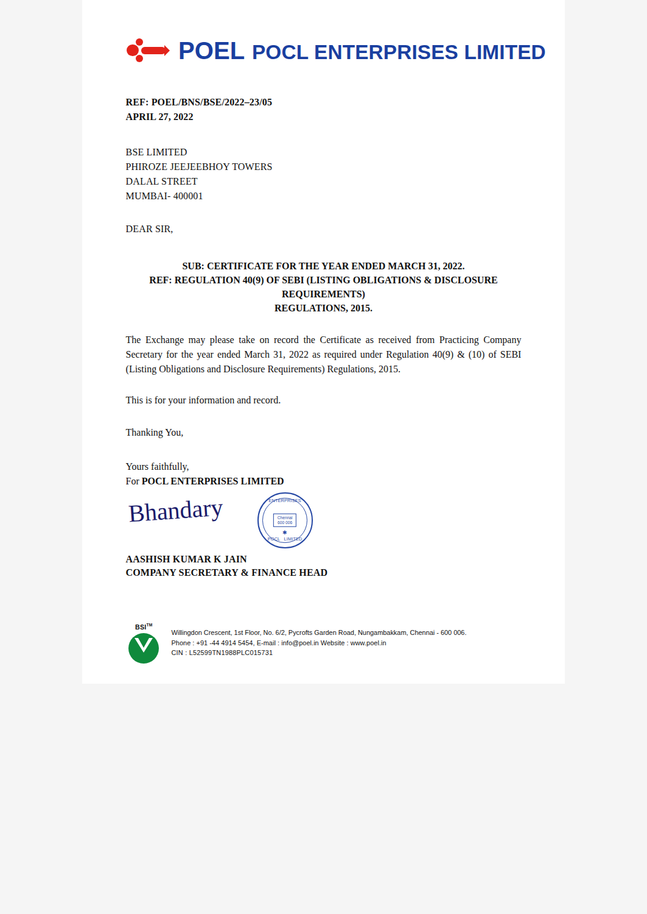POEL POCL ENTERPRISES LIMITED
REF: POEL/BNS/BSE/2022–23/05
APRIL 27, 2022
BSE LIMITED
PHIROZE JEEJEEBHOY TOWERS
DALAL STREET
MUMBAI- 400001
DEAR SIR,
SUB: CERTIFICATE FOR THE YEAR ENDED MARCH 31, 2022. REF: REGULATION 40(9) OF SEBI (LISTING OBLIGATIONS & DISCLOSURE REQUIREMENTS) REGULATIONS, 2015.
The Exchange may please take on record the Certificate as received from Practicing Company Secretary for the year ended March 31, 2022 as required under Regulation 40(9) & (10) of SEBI (Listing Obligations and Disclosure Requirements) Regulations, 2015.
This is for your information and record.
Thanking You,
Yours faithfully, For POCL ENTERPRISES LIMITED
Bhandary
ENTERPRISES Chennai
600 006 ✱ POCL LIMITED
AASHISH KUMAR K JAIN
COMPANY SECRETARY & FINANCE HEAD
BSITM
Willingdon Crescent, 1st Floor, No. 6/2, Pycrofts Garden Road, Nungambakkam, Chennai - 600 006.
Phone : +91 -44 4914 5454, E-mail : info@poel.in Website : www.poel.in
CIN : L52599TN1988PLC015731